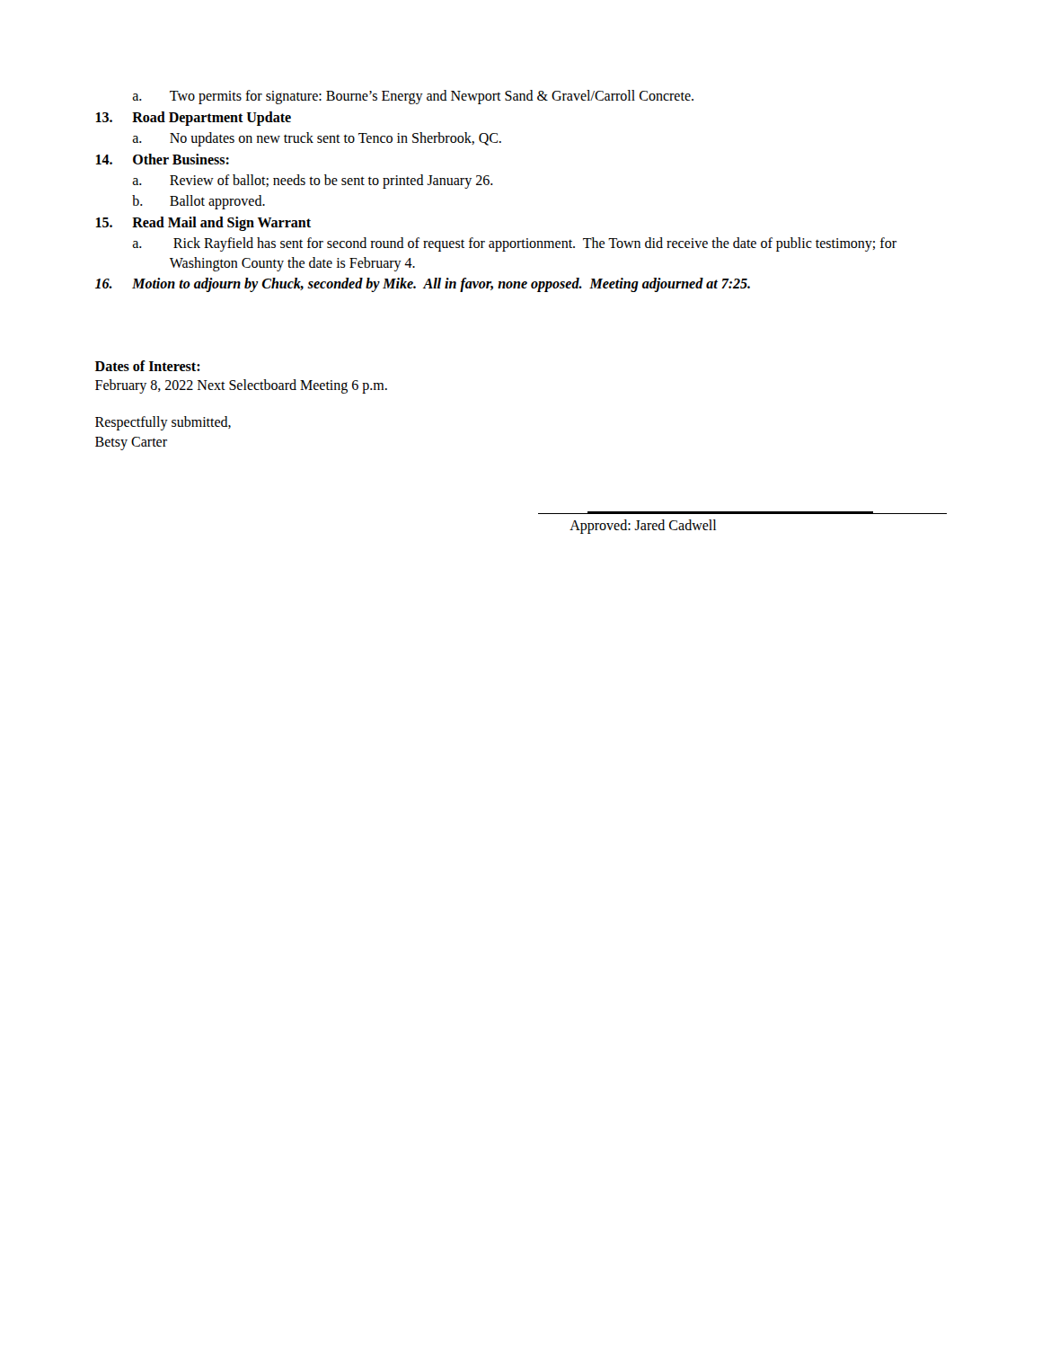a. Two permits for signature: Bourne’s Energy and Newport Sand & Gravel/Carroll Concrete.
13. Road Department Update
a. No updates on new truck sent to Tenco in Sherbrook, QC.
14. Other Business:
a. Review of ballot; needs to be sent to printed January 26.
b. Ballot approved.
15. Read Mail and Sign Warrant
a. Rick Rayfield has sent for second round of request for apportionment. The Town did receive the date of public testimony; for Washington County the date is February 4.
16. Motion to adjourn by Chuck, seconded by Mike. All in favor, none opposed. Meeting adjourned at 7:25.
Dates of Interest:
February 8, 2022 Next Selectboard Meeting 6 p.m.
Respectfully submitted,
Betsy Carter
Approved: Jared Cadwell